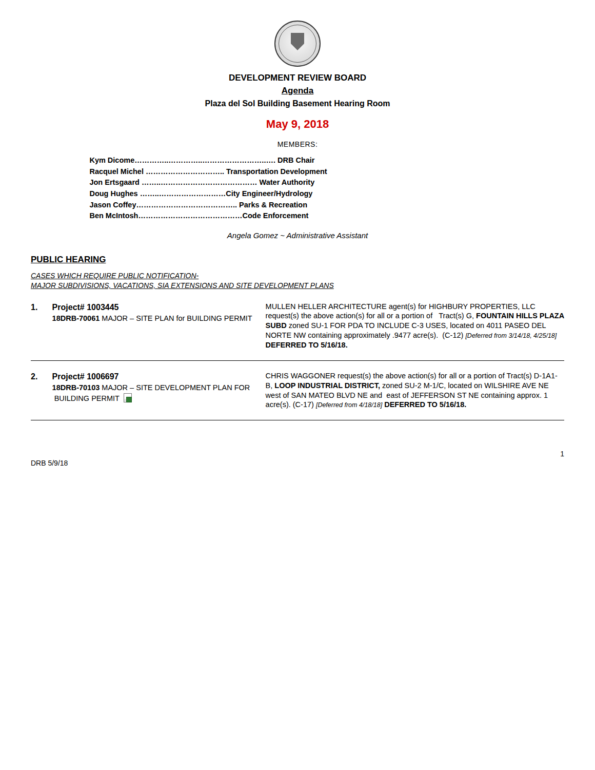DEVELOPMENT REVIEW BOARD
Agenda
Plaza del Sol Building Basement Hearing Room
May 9, 2018
MEMBERS:
Kym Dicome…………..…………..……………………..…. DRB Chair
Racquel Michel ………………………….. Transportation Development
Jon Ertsgaard ……..………………………………… Water Authority
Doug Hughes ……..………………………City Engineer/Hydrology
Jason Coffey………………………………….. Parks & Recreation
Ben McIntosh……………………………………Code Enforcement
Angela Gomez ~ Administrative Assistant
PUBLIC HEARING
CASES WHICH REQUIRE PUBLIC NOTIFICATION- MAJOR SUBDIVISIONS, VACATIONS, SIA EXTENSIONS AND SITE DEVELOPMENT PLANS
| 1. | Project# 1003445 18DRB-70061 MAJOR – SITE PLAN for BUILDING PERMIT | MULLEN HELLER ARCHITECTURE agent(s) for HIGHBURY PROPERTIES, LLC request(s) the above action(s) for all or a portion of Tract(s) G, FOUNTAIN HILLS PLAZA SUBD zoned SU-1 FOR PDA TO INCLUDE C-3 USES, located on 4011 PASEO DEL NORTE NW containing approximately .9477 acre(s). (C-12) [Deferred from 3/14/18, 4/25/18] DEFERRED TO 5/16/18. |
| 2. | Project# 1006697 18DRB-70103 MAJOR – SITE DEVELOPMENT PLAN FOR BUILDING PERMIT | CHRIS WAGGONER request(s) the above action(s) for all or a portion of Tract(s) D-1A1-B, LOOP INDUSTRIAL DISTRICT, zoned SU-2 M-1/C, located on WILSHIRE AVE NE west of SAN MATEO BLVD NE and east of JEFFERSON ST NE containing approx. 1 acre(s). (C-17) [Deferred from 4/18/18] DEFERRED TO 5/16/18. |
1 DRB 5/9/18